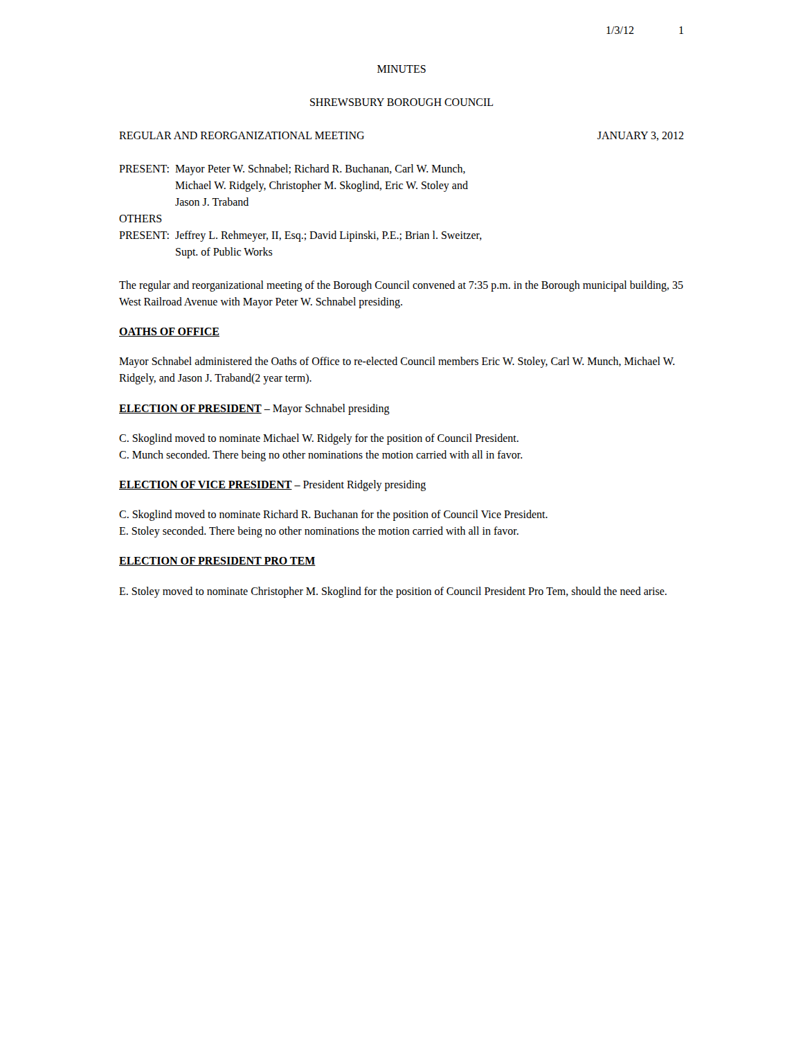1/3/121
MINUTES
SHREWSBURY BOROUGH COUNCIL
REGULAR AND REORGANIZATIONAL MEETING JANUARY 3, 2012
| PRESENT: | Mayor Peter W. Schnabel; Richard R. Buchanan, Carl W. Munch, Michael W. Ridgely, Christopher M. Skoglind, Eric W. Stoley and Jason J. Traband |
| OTHERS PRESENT: | Jeffrey L. Rehmeyer, II, Esq.; David Lipinski, P.E.; Brian l. Sweitzer, Supt. of Public Works |
The regular and reorganizational meeting of the Borough Council convened at 7:35 p.m. in the Borough municipal building, 35 West Railroad Avenue with Mayor Peter W. Schnabel presiding.
OATHS OF OFFICE
Mayor Schnabel administered the Oaths of Office to re-elected Council members Eric W. Stoley, Carl W. Munch, Michael W. Ridgely, and Jason J. Traband(2 year term).
ELECTION OF PRESIDENT – Mayor Schnabel presiding
C. Skoglind moved to nominate Michael W. Ridgely for the position of Council President.
C. Munch seconded. There being no other nominations the motion carried with all in favor.
ELECTION OF VICE PRESIDENT – President Ridgely presiding
C. Skoglind moved to nominate Richard R. Buchanan for the position of Council Vice President.
E. Stoley seconded. There being no other nominations the motion carried with all in favor.
ELECTION OF PRESIDENT PRO TEM
E. Stoley moved to nominate Christopher M. Skoglind for the position of Council President Pro Tem, should the need arise.